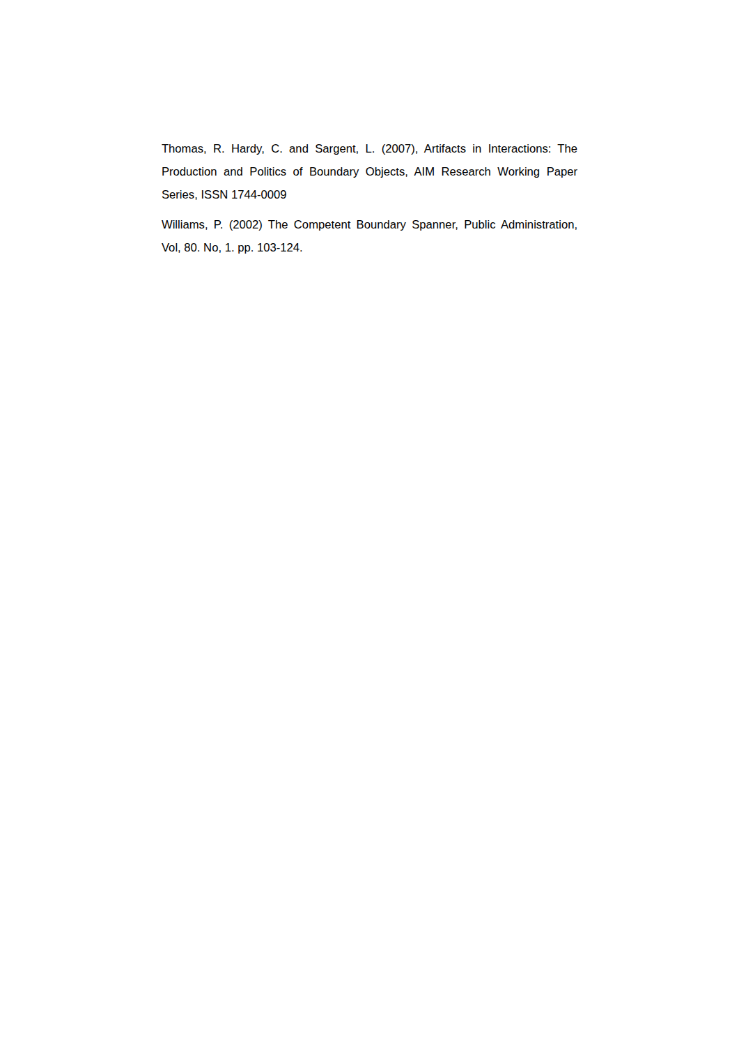Thomas, R. Hardy, C. and Sargent, L. (2007), Artifacts in Interactions: The Production and Politics of Boundary Objects, AIM Research Working Paper Series, ISSN 1744-0009
Williams, P. (2002) The Competent Boundary Spanner, Public Administration, Vol, 80. No, 1. pp. 103-124.